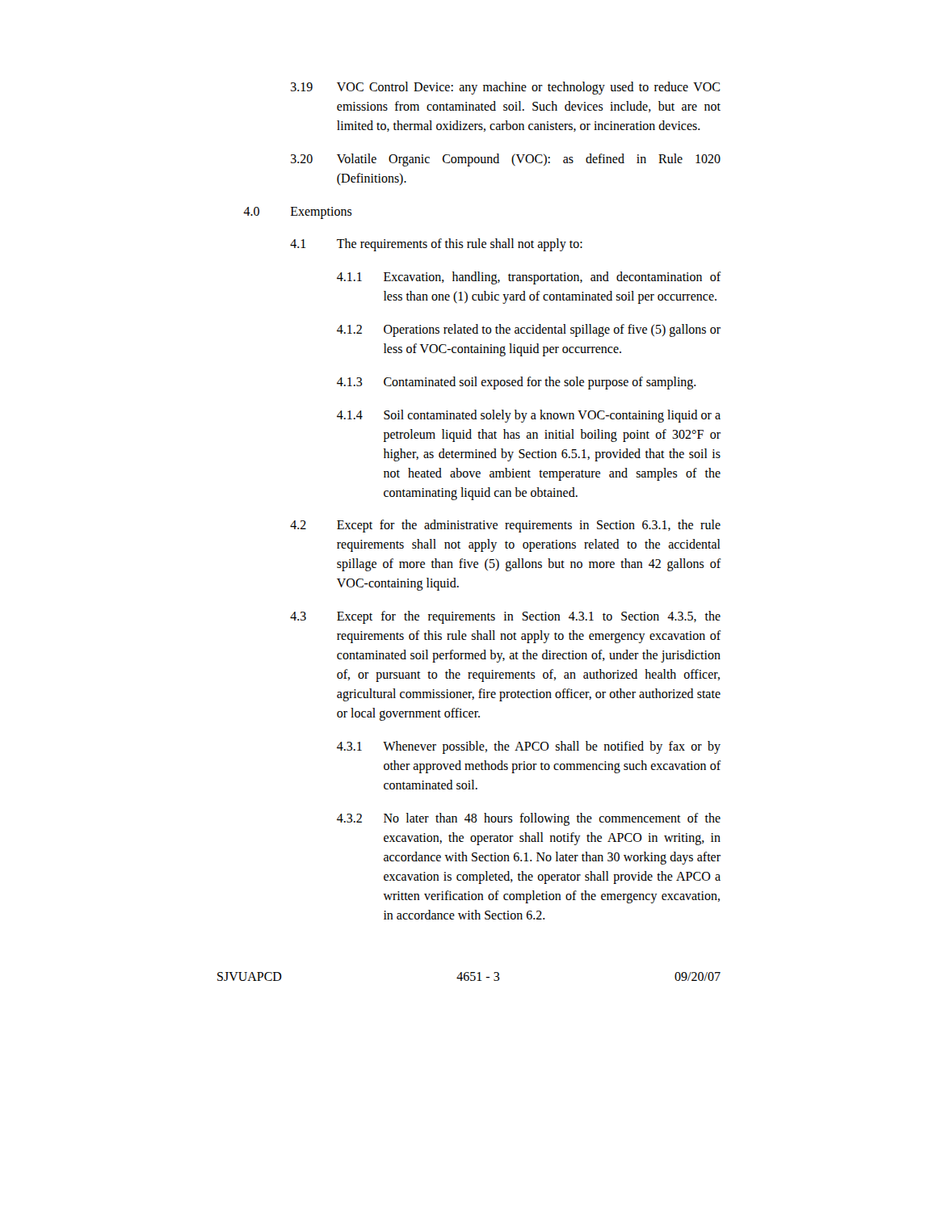3.19
VOC Control Device: any machine or technology used to reduce VOC emissions from contaminated soil. Such devices include, but are not limited to, thermal oxidizers, carbon canisters, or incineration devices.
3.20
Volatile Organic Compound (VOC): as defined in Rule 1020 (Definitions).
4.0
Exemptions
4.1
The requirements of this rule shall not apply to:
4.1.1
Excavation, handling, transportation, and decontamination of less than one (1) cubic yard of contaminated soil per occurrence.
4.1.2
Operations related to the accidental spillage of five (5) gallons or less of VOC-containing liquid per occurrence.
4.1.3
Contaminated soil exposed for the sole purpose of sampling.
4.1.4
Soil contaminated solely by a known VOC-containing liquid or a petroleum liquid that has an initial boiling point of 302°F or higher, as determined by Section 6.5.1, provided that the soil is not heated above ambient temperature and samples of the contaminating liquid can be obtained.
4.2
Except for the administrative requirements in Section 6.3.1, the rule requirements shall not apply to operations related to the accidental spillage of more than five (5) gallons but no more than 42 gallons of VOC-containing liquid.
4.3
Except for the requirements in Section 4.3.1 to Section 4.3.5, the requirements of this rule shall not apply to the emergency excavation of contaminated soil performed by, at the direction of, under the jurisdiction of, or pursuant to the requirements of, an authorized health officer, agricultural commissioner, fire protection officer, or other authorized state or local government officer.
4.3.1
Whenever possible, the APCO shall be notified by fax or by other approved methods prior to commencing such excavation of contaminated soil.
4.3.2
No later than 48 hours following the commencement of the excavation, the operator shall notify the APCO in writing, in accordance with Section 6.1. No later than 30 working days after excavation is completed, the operator shall provide the APCO a written verification of completion of the emergency excavation, in accordance with Section 6.2.
SJVUAPCD
4651 - 3
09/20/07